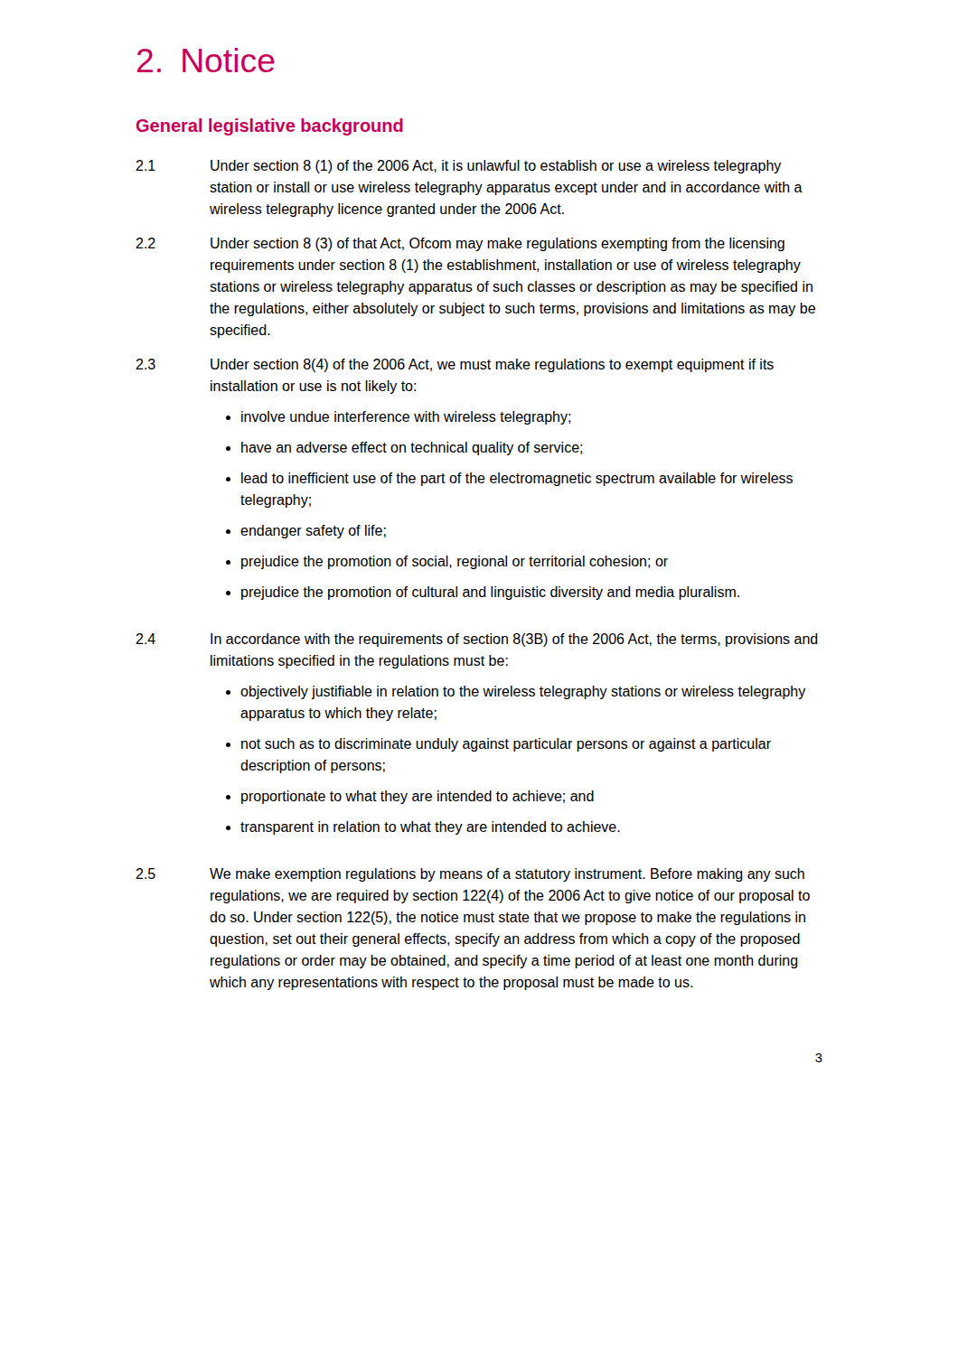2. Notice
General legislative background
2.1
Under section 8 (1) of the 2006 Act, it is unlawful to establish or use a wireless telegraphy station or install or use wireless telegraphy apparatus except under and in accordance with a wireless telegraphy licence granted under the 2006 Act.
2.2
Under section 8 (3) of that Act, Ofcom may make regulations exempting from the licensing requirements under section 8 (1) the establishment, installation or use of wireless telegraphy stations or wireless telegraphy apparatus of such classes or description as may be specified in the regulations, either absolutely or subject to such terms, provisions and limitations as may be specified.
2.3
Under section 8(4) of the 2006 Act, we must make regulations to exempt equipment if its installation or use is not likely to:
involve undue interference with wireless telegraphy;
have an adverse effect on technical quality of service;
lead to inefficient use of the part of the electromagnetic spectrum available for wireless telegraphy;
endanger safety of life;
prejudice the promotion of social, regional or territorial cohesion; or
prejudice the promotion of cultural and linguistic diversity and media pluralism.
2.4
In accordance with the requirements of section 8(3B) of the 2006 Act, the terms, provisions and limitations specified in the regulations must be:
objectively justifiable in relation to the wireless telegraphy stations or wireless telegraphy apparatus to which they relate;
not such as to discriminate unduly against particular persons or against a particular description of persons;
proportionate to what they are intended to achieve; and
transparent in relation to what they are intended to achieve.
2.5
We make exemption regulations by means of a statutory instrument. Before making any such regulations, we are required by section 122(4) of the 2006 Act to give notice of our proposal to do so. Under section 122(5), the notice must state that we propose to make the regulations in question, set out their general effects, specify an address from which a copy of the proposed regulations or order may be obtained, and specify a time period of at least one month during which any representations with respect to the proposal must be made to us.
3